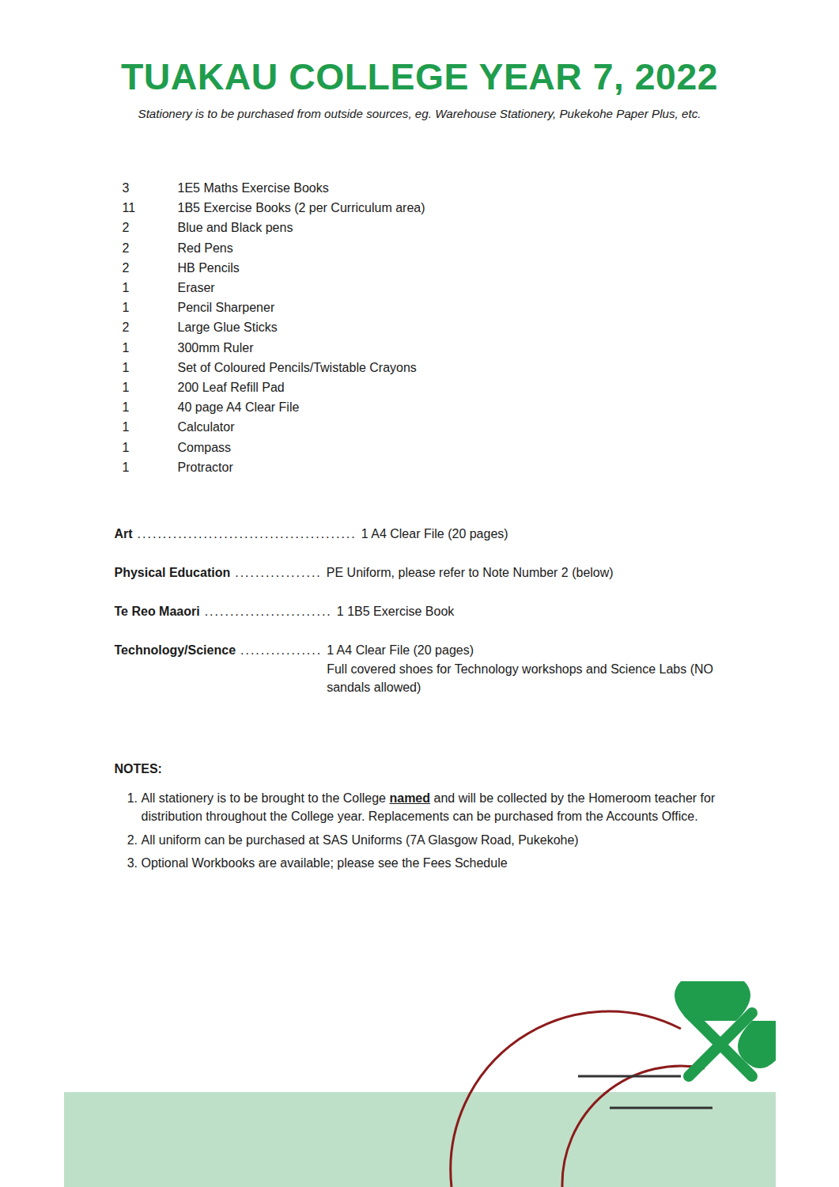TUAKAU COLLEGE YEAR 7, 2022
Stationery is to be purchased from outside sources, eg. Warehouse Stationery, Pukekohe Paper Plus, etc.
31E5 Maths Exercise Books
111B5 Exercise Books (2 per Curriculum area)
2 Blue and Black pens
2 Red Pens
2 HB Pencils
1 Eraser
1 Pencil Sharpener
2 Large Glue Sticks
1300mm Ruler
1 Set of Coloured Pencils/Twistable Crayons
1200 Leaf Refill Pad
140 page A4 Clear File
1 Calculator
1 Compass
1 Protractor
Art ........................................... 1 A4 Clear File (20 pages)
Physical Education ................. PE Uniform, please refer to Note Number 2 (below)
Te Reo Maaori ......................... 1 1B5 Exercise Book
Technology/Science ................ 1 A4 Clear File (20 pages) Full covered shoes for Technology workshops and Science Labs (NO sandals allowed)
NOTES:
All stationery is to be brought to the College named and will be collected by the Homeroom teacher for distribution throughout the College year. Replacements can be purchased from the Accounts Office.
All uniform can be purchased at SAS Uniforms (7A Glasgow Road, Pukekohe)
Optional Workbooks are available; please see the Fees Schedule